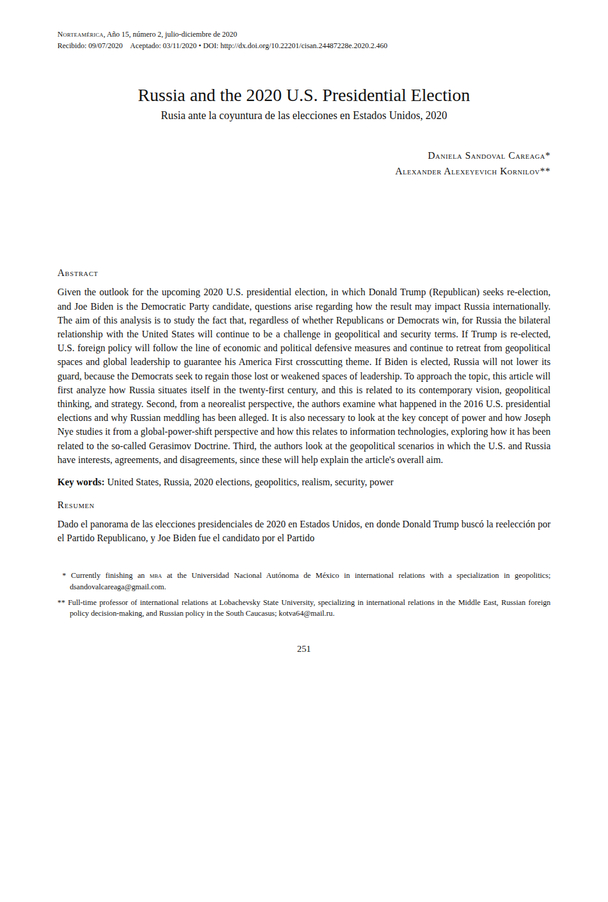Norteamérica, Año 15, número 2, julio-diciembre de 2020
Recibido: 09/07/2020 Aceptado: 03/11/2020 • DOI: http://dx.doi.org/10.22201/cisan.24487228e.2020.2.460
Russia and the 2020 U.S. Presidential Election
Rusia ante la coyuntura de las elecciones en Estados Unidos, 2020
Daniela Sandoval Careaga*
Alexander Alexeyevich Kornilov**
Abstract
Given the outlook for the upcoming 2020 U.S. presidential election, in which Donald Trump (Republican) seeks re-election, and Joe Biden is the Democratic Party candidate, questions arise regarding how the result may impact Russia internationally. The aim of this analysis is to study the fact that, regardless of whether Republicans or Democrats win, for Russia the bilateral relationship with the United States will continue to be a challenge in geopolitical and security terms. If Trump is re-elected, U.S. foreign policy will follow the line of economic and political defensive measures and continue to retreat from geopolitical spaces and global leadership to guarantee his America First crosscutting theme. If Biden is elected, Russia will not lower its guard, because the Democrats seek to regain those lost or weakened spaces of leadership. To approach the topic, this article will first analyze how Russia situates itself in the twenty-first century, and this is related to its contemporary vision, geopolitical thinking, and strategy. Second, from a neorealist perspective, the authors examine what happened in the 2016 U.S. presidential elections and why Russian meddling has been alleged. It is also necessary to look at the key concept of power and how Joseph Nye studies it from a global-power-shift perspective and how this relates to information technologies, exploring how it has been related to the so-called Gerasimov Doctrine. Third, the authors look at the geopolitical scenarios in which the U.S. and Russia have interests, agreements, and disagreements, since these will help explain the article's overall aim.
Key words: United States, Russia, 2020 elections, geopolitics, realism, security, power
Resumen
Dado el panorama de las elecciones presidenciales de 2020 en Estados Unidos, en donde Donald Trump buscó la reelección por el Partido Republicano, y Joe Biden fue el candidato por el Partido
* Currently finishing an mba at the Universidad Nacional Autónoma de México in international relations with a specialization in geopolitics; dsandovalcareaga@gmail.com.
** Full-time professor of international relations at Lobachevsky State University, specializing in international relations in the Middle East, Russian foreign policy decision-making, and Russian policy in the South Caucasus; kotva64@mail.ru.
251